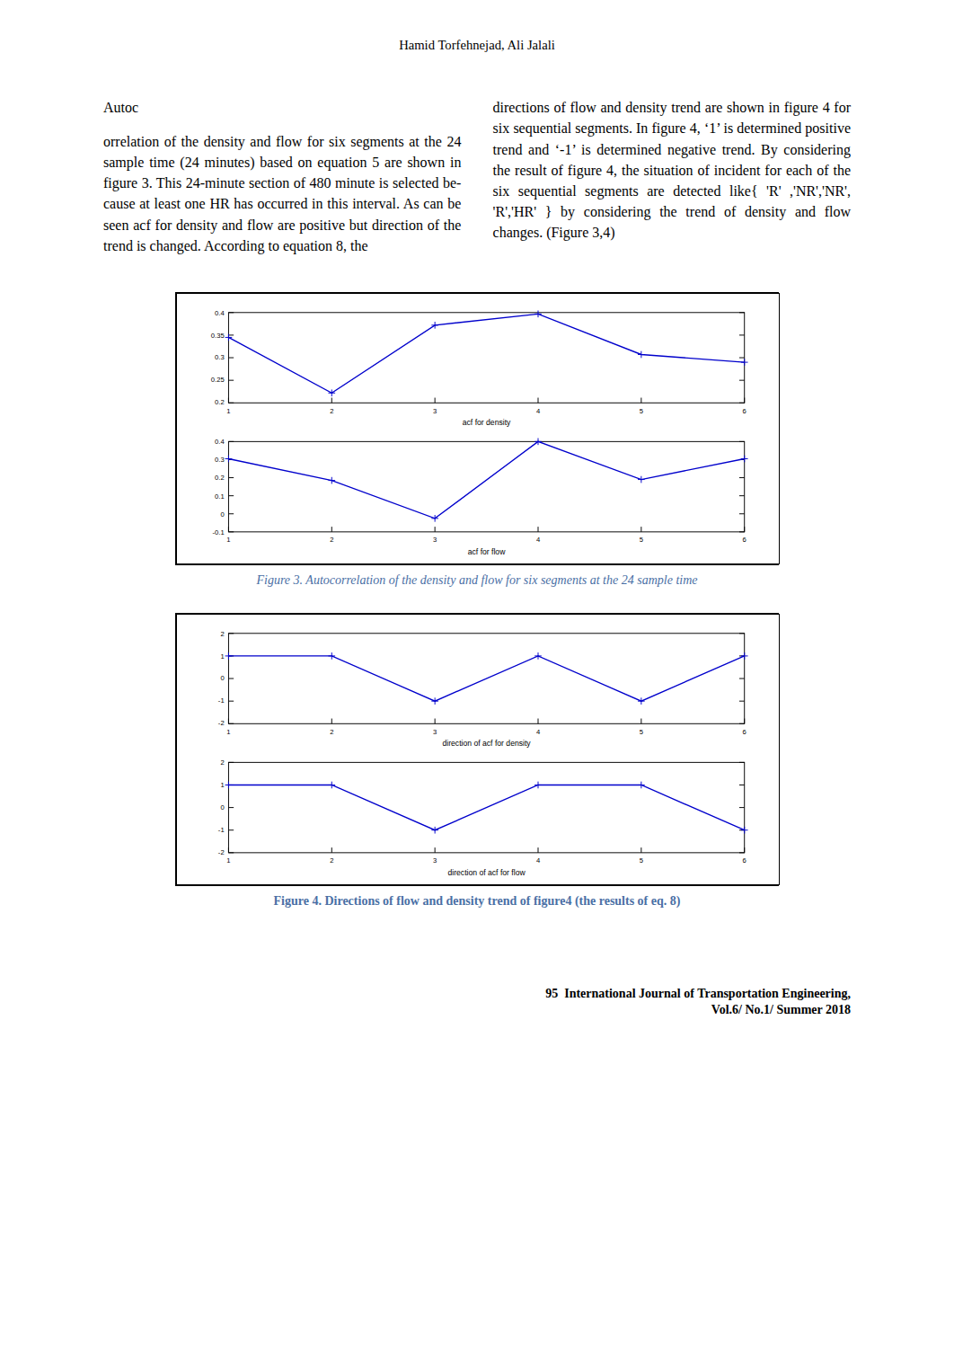Hamid Torfehnejad, Ali Jalali
Autoc
orrelation of the density and flow for six segments at the 24 sample time (24 minutes) based on equation 5 are shown in figure 3. This 24-minute section of 480 minute is selected because at least one HR has occurred in this interval. As can be seen acf for density and flow are positive but direction of the trend is changed. According to equation 8, the
directions of flow and density trend are shown in figure 4 for six sequential segments. In figure 4, ‘1’ is determined positive trend and ‘-1’ is determined negative trend. By considering the result of figure 4, the situation of incident for each of the six sequential segments are detected like{ 'R' ,'NR','NR', 'R','HR' } by considering the trend of density and flow changes. (Figure 3,4)
0.4 0.35 0.3 0.25 0.2 1 2 3 4 5 6 acf for density 0.4 0.3 0.2 0.1 0 -0.1 1 2 3 4 5 6 acf for flow
Figure 3. Autocorrelation of the density and flow for six segments at the 24 sample time
2 1 0 -1 -2 1 2 3 4 5 6 direction of acf for density 2 1 0 -1 -2 1 2 3 4 5 6 direction of acf for flow
Figure 4. Directions of flow and density trend of figure4 (the results of eq. 8)
95 International Journal of Transportation Engineering,
Vol.6/ No.1/ Summer 2018